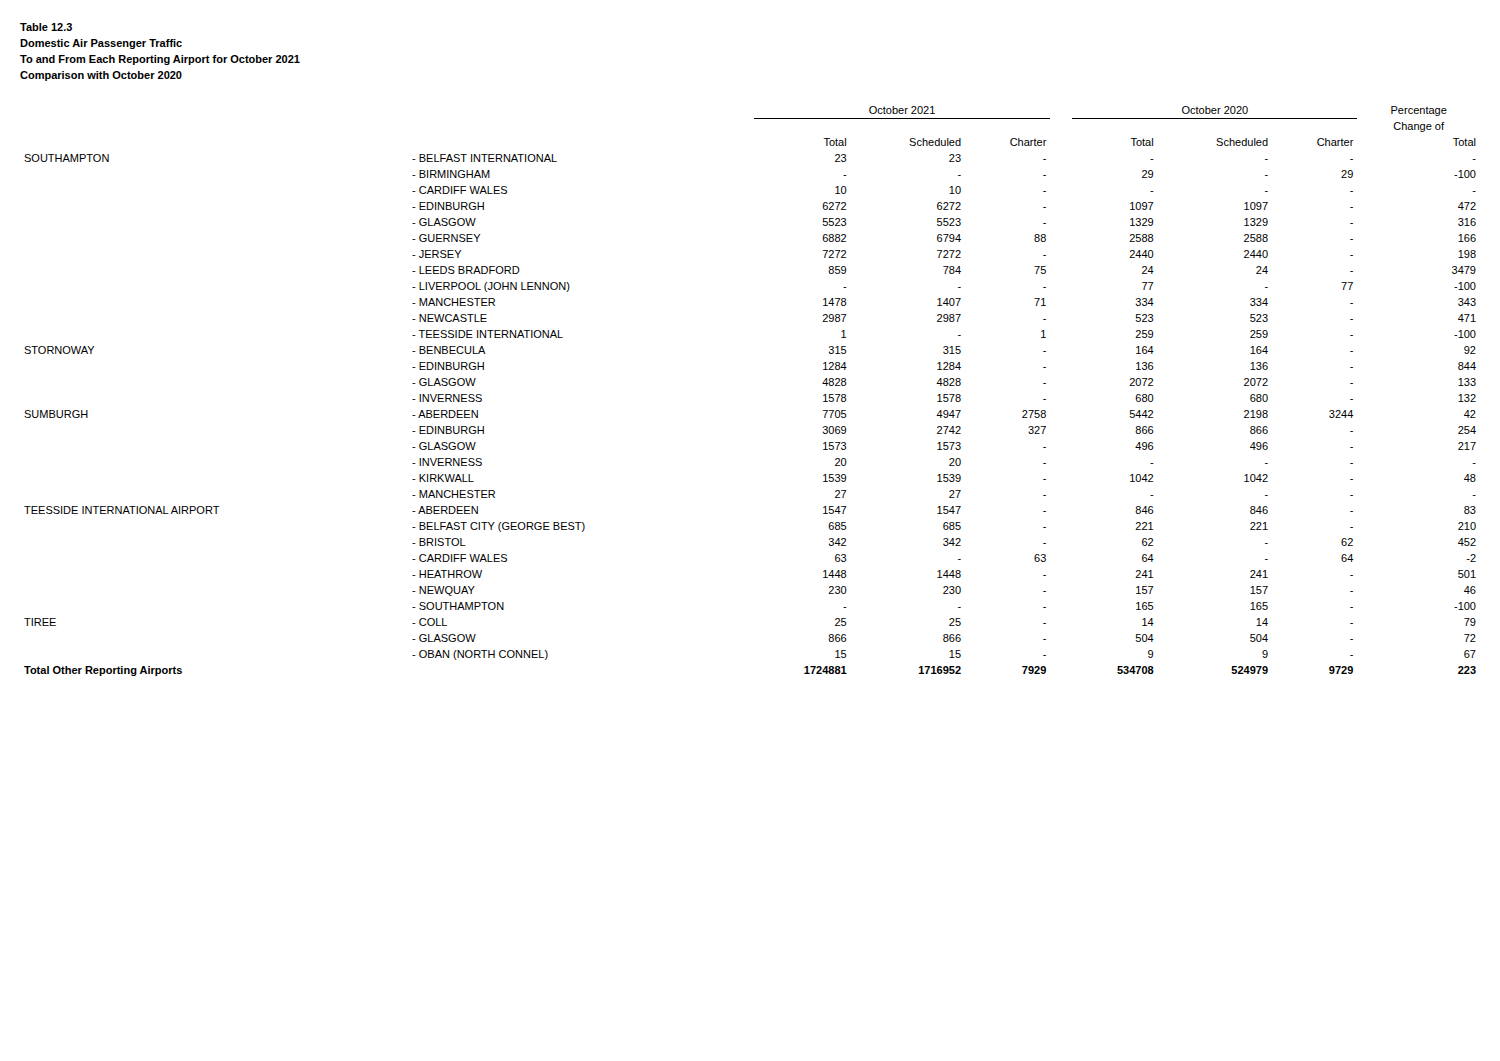Table 12.3
Domestic Air Passenger Traffic
To and From Each Reporting Airport for October 2021
Comparison with October 2020
| | | October 2021 | | October 2020 | Percentage |
| --- | --- | --- | --- | --- | --- |
| | | | | | Change of |
| | | Total | Scheduled | Charter | | Total | Scheduled | Charter | Total |
| SOUTHAMPTON | - BELFAST INTERNATIONAL | 23 | 23 | - | | - | - | - | - |
| | - BIRMINGHAM | - | - | - | | 29 | - | 29 | -100 |
| | - CARDIFF WALES | 10 | 10 | - | | - | - | - | - |
| | - EDINBURGH | 6272 | 6272 | - | | 1097 | 1097 | - | 472 |
| | - GLASGOW | 5523 | 5523 | - | | 1329 | 1329 | - | 316 |
| | - GUERNSEY | 6882 | 6794 | 88 | | 2588 | 2588 | - | 166 |
| | - JERSEY | 7272 | 7272 | - | | 2440 | 2440 | - | 198 |
| | - LEEDS BRADFORD | 859 | 784 | 75 | | 24 | 24 | - | 3479 |
| | - LIVERPOOL (JOHN LENNON) | - | - | - | | 77 | - | 77 | -100 |
| | - MANCHESTER | 1478 | 1407 | 71 | | 334 | 334 | - | 343 |
| | - NEWCASTLE | 2987 | 2987 | - | | 523 | 523 | - | 471 |
| | - TEESSIDE INTERNATIONAL | 1 | - | 1 | | 259 | 259 | - | -100 |
| STORNOWAY | - BENBECULA | 315 | 315 | - | | 164 | 164 | - | 92 |
| | - EDINBURGH | 1284 | 1284 | - | | 136 | 136 | - | 844 |
| | - GLASGOW | 4828 | 4828 | - | | 2072 | 2072 | - | 133 |
| | - INVERNESS | 1578 | 1578 | - | | 680 | 680 | - | 132 |
| SUMBURGH | - ABERDEEN | 7705 | 4947 | 2758 | | 5442 | 2198 | 3244 | 42 |
| | - EDINBURGH | 3069 | 2742 | 327 | | 866 | 866 | - | 254 |
| | - GLASGOW | 1573 | 1573 | - | | 496 | 496 | - | 217 |
| | - INVERNESS | 20 | 20 | - | | - | - | - | - |
| | - KIRKWALL | 1539 | 1539 | - | | 1042 | 1042 | - | 48 |
| | - MANCHESTER | 27 | 27 | - | | - | - | - | - |
| TEESSIDE INTERNATIONAL AIRPORT | - ABERDEEN | 1547 | 1547 | - | | 846 | 846 | - | 83 |
| | - BELFAST CITY (GEORGE BEST) | 685 | 685 | - | | 221 | 221 | - | 210 |
| | - BRISTOL | 342 | 342 | - | | 62 | - | 62 | 452 |
| | - CARDIFF WALES | 63 | - | 63 | | 64 | - | 64 | -2 |
| | - HEATHROW | 1448 | 1448 | - | | 241 | 241 | - | 501 |
| | - NEWQUAY | 230 | 230 | - | | 157 | 157 | - | 46 |
| | - SOUTHAMPTON | - | - | - | | 165 | 165 | - | -100 |
| TIREE | - COLL | 25 | 25 | - | | 14 | 14 | - | 79 |
| | - GLASGOW | 866 | 866 | - | | 504 | 504 | - | 72 |
| | - OBAN (NORTH CONNEL) | 15 | 15 | - | | 9 | 9 | - | 67 |
| Total Other Reporting Airports | | 1724881 | 1716952 | 7929 | | 534708 | 524979 | 9729 | 223 |